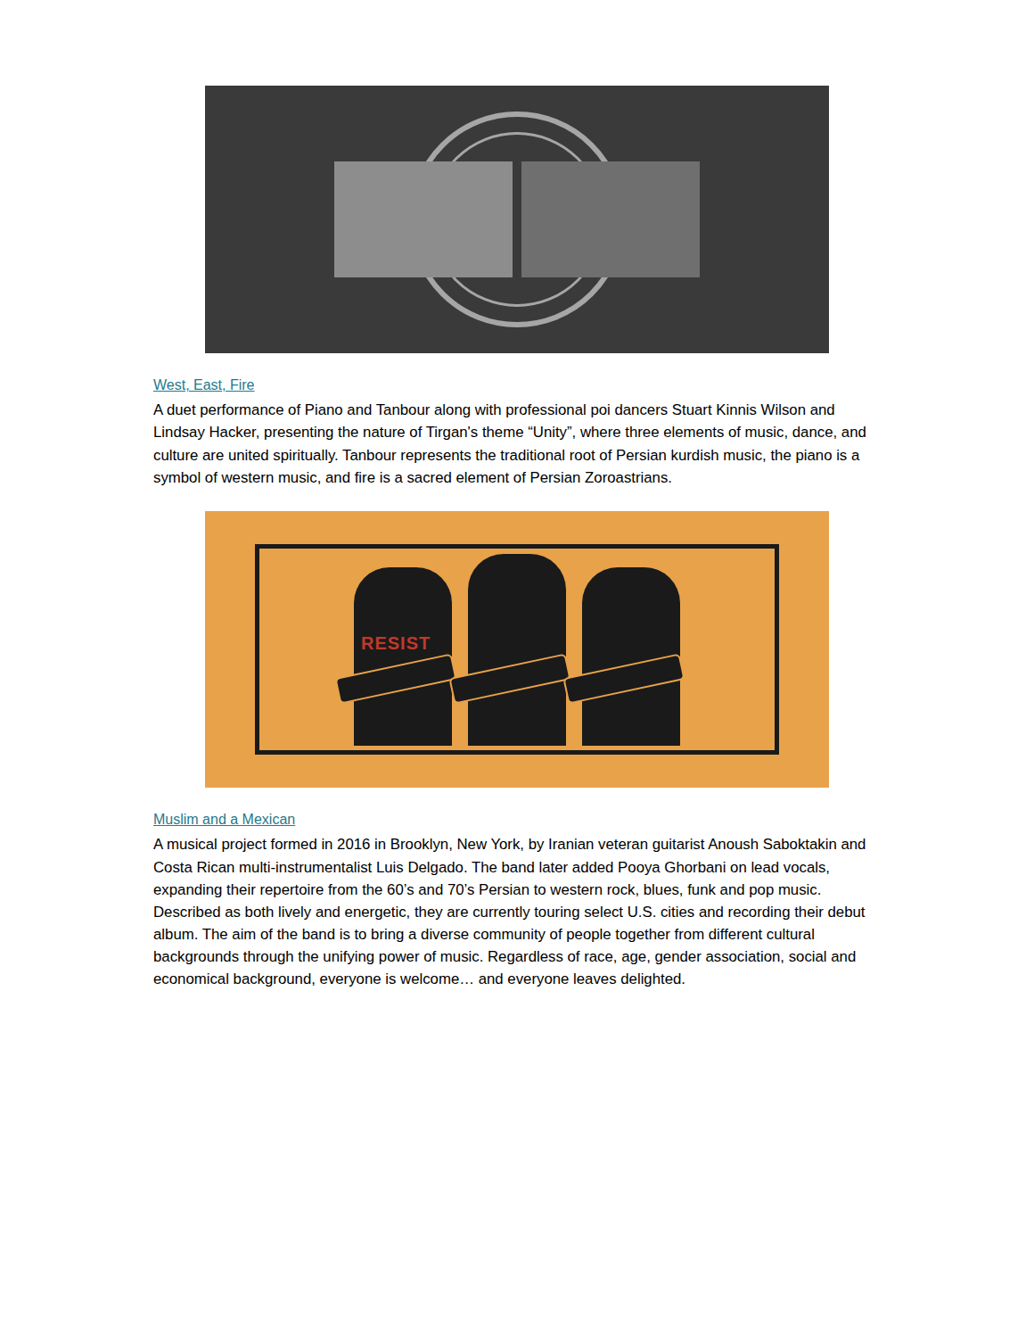West, East, Fire
A duet performance of Piano and Tanbour along with professional poi dancers Stuart Kinnis Wilson and Lindsay Hacker, presenting the nature of Tirgan's theme “Unity”, where three elements of music, dance, and culture are united spiritually. Tanbour represents the traditional root of Persian kurdish music, the piano is a symbol of western music, and fire is a sacred element of Persian Zoroastrians.
RESIST
Muslim and a Mexican
A musical project formed in 2016 in Brooklyn, New York, by Iranian veteran guitarist Anoush Saboktakin and Costa Rican multi-instrumentalist Luis Delgado. The band later added Pooya Ghorbani on lead vocals, expanding their repertoire from the 60’s and 70’s Persian to western rock, blues, funk and pop music. Described as both lively and energetic, they are currently touring select U.S. cities and recording their debut album. The aim of the band is to bring a diverse community of people together from different cultural backgrounds through the unifying power of music. Regardless of race, age, gender association, social and economical background, everyone is welcome… and everyone leaves delighted.